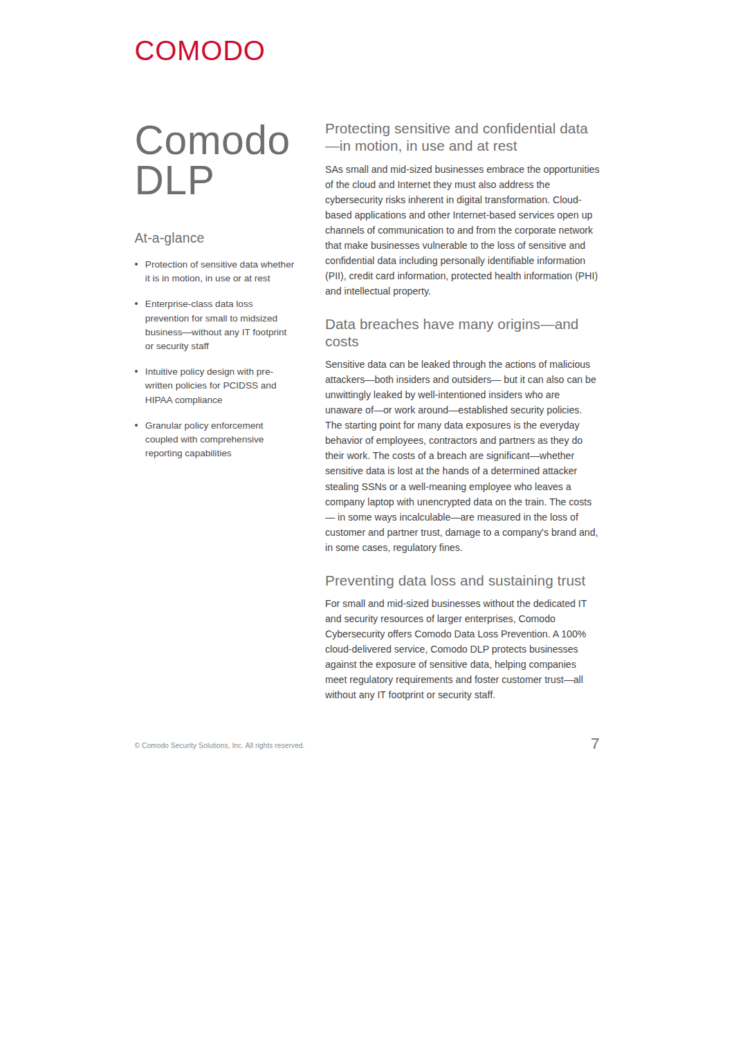COMODO
Comodo DLP
At-a-glance
Protection of sensitive data whether it is in motion, in use or at rest
Enterprise-class data loss prevention for small to midsized business—without any IT footprint or security staff
Intuitive policy design with pre-written policies for PCIDSS and HIPAA compliance
Granular policy enforcement coupled with comprehensive reporting capabilities
Protecting sensitive and confidential data—in motion, in use and at rest
SAs small and mid-sized businesses embrace the opportunities of the cloud and Internet they must also address the cybersecurity risks inherent in digital transformation. Cloud-based applications and other Internet-based services open up channels of communication to and from the corporate network that make businesses vulnerable to the loss of sensitive and confidential data including personally identifiable information (PII), credit card information, protected health information (PHI) and intellectual property.
Data breaches have many origins—and costs
Sensitive data can be leaked through the actions of malicious attackers—both insiders and outsiders— but it can also can be unwittingly leaked by well-intentioned insiders who are unaware of—or work around—established security policies. The starting point for many data exposures is the everyday behavior of employees, contractors and partners as they do their work. The costs of a breach are significant—whether sensitive data is lost at the hands of a determined attacker stealing SSNs or a well-meaning employee who leaves a company laptop with unencrypted data on the train. The costs— in some ways incalculable—are measured in the loss of customer and partner trust, damage to a company's brand and, in some cases, regulatory fines.
Preventing data loss and sustaining trust
For small and mid-sized businesses without the dedicated IT and security resources of larger enterprises, Comodo Cybersecurity offers Comodo Data Loss Prevention. A 100% cloud-delivered service, Comodo DLP protects businesses against the exposure of sensitive data, helping companies meet regulatory requirements and foster customer trust—all without any IT footprint or security staff.
© Comodo Security Solutions, Inc. All rights reserved.
7